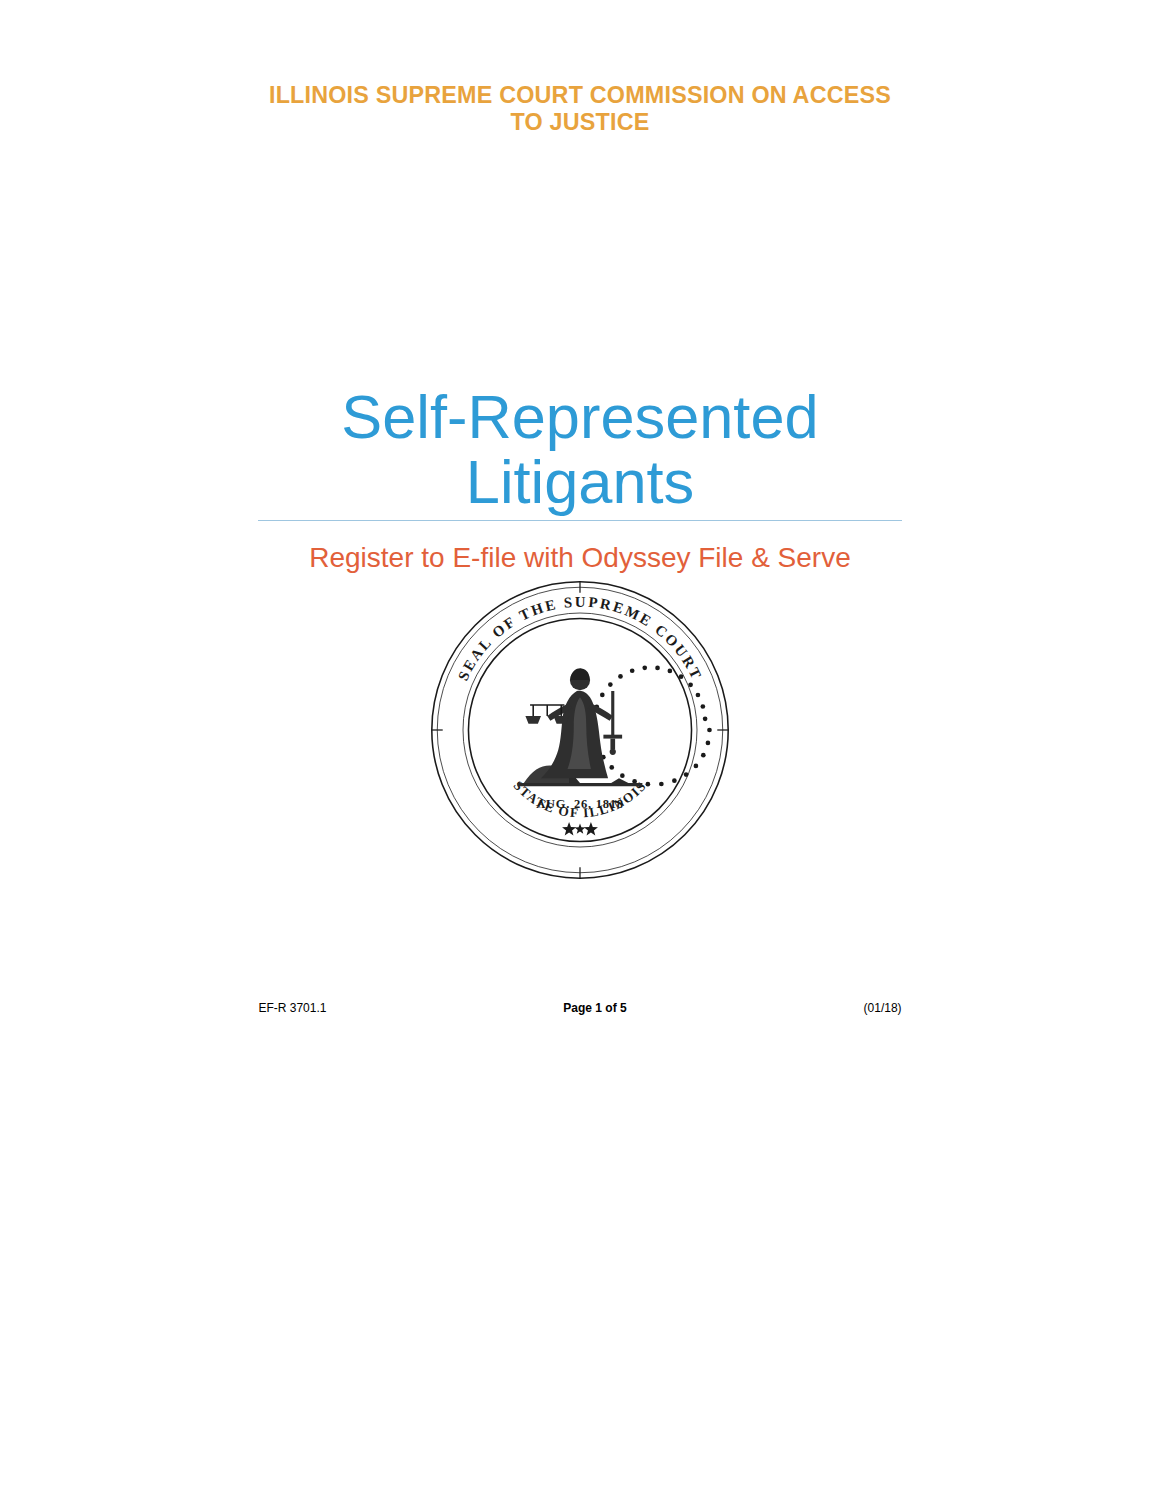ILLINOIS SUPREME COURT COMMISSION ON ACCESS TO JUSTICE
Self-Represented Litigants
Register to E-file with Odyssey File & Serve
SEAL OF THE SUPREME COURT STATE OF ILLINOIS AUG. 26, 1818
EF-R 3701.1
Page 1 of 5
(01/18)